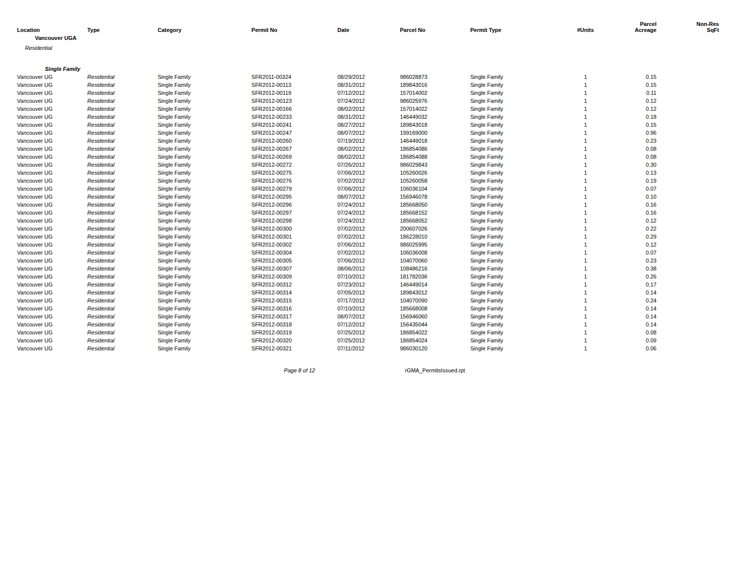| Location | Type | Category | Permit No | Date | Parcel No | Permit Type | #Units | Parcel Acreage | Non-Res SqFt |
| --- | --- | --- | --- | --- | --- | --- | --- | --- | --- |
| Vancouver UGA |
| Residential |
| Single Family |
| Vancouver UG | Residential | Single Family | SFR2011-00324 | 08/29/2012 | 986028873 | Single Family | 1 | 0.15 | |
| Vancouver UG | Residential | Single Family | SFR2012-00113 | 08/31/2012 | 189843016 | Single Family | 1 | 0.15 | |
| Vancouver UG | Residential | Single Family | SFR2012-00119 | 07/12/2012 | 157014002 | Single Family | 1 | 0.11 | |
| Vancouver UG | Residential | Single Family | SFR2012-00123 | 07/24/2012 | 986025976 | Single Family | 1 | 0.12 | |
| Vancouver UG | Residential | Single Family | SFR2012-00166 | 08/02/2012 | 157014022 | Single Family | 1 | 0.12 | |
| Vancouver UG | Residential | Single Family | SFR2012-00233 | 08/31/2012 | 146449032 | Single Family | 1 | 0.18 | |
| Vancouver UG | Residential | Single Family | SFR2012-00241 | 08/27/2012 | 189843018 | Single Family | 1 | 0.15 | |
| Vancouver UG | Residential | Single Family | SFR2012-00247 | 08/07/2012 | 199169000 | Single Family | 1 | 0.96 | |
| Vancouver UG | Residential | Single Family | SFR2012-00260 | 07/19/2012 | 146449018 | Single Family | 1 | 0.23 | |
| Vancouver UG | Residential | Single Family | SFR2012-00267 | 08/02/2012 | 186854086 | Single Family | 1 | 0.08 | |
| Vancouver UG | Residential | Single Family | SFR2012-00269 | 08/02/2012 | 186854088 | Single Family | 1 | 0.08 | |
| Vancouver UG | Residential | Single Family | SFR2012-00272 | 07/26/2012 | 986029843 | Single Family | 1 | 0.30 | |
| Vancouver UG | Residential | Single Family | SFR2012-00275 | 07/06/2012 | 105260026 | Single Family | 1 | 0.13 | |
| Vancouver UG | Residential | Single Family | SFR2012-00276 | 07/02/2012 | 105260058 | Single Family | 1 | 0.19 | |
| Vancouver UG | Residential | Single Family | SFR2012-00279 | 07/06/2012 | 106036104 | Single Family | 1 | 0.07 | |
| Vancouver UG | Residential | Single Family | SFR2012-00295 | 08/07/2012 | 156946078 | Single Family | 1 | 0.10 | |
| Vancouver UG | Residential | Single Family | SFR2012-00296 | 07/24/2012 | 185668050 | Single Family | 1 | 0.16 | |
| Vancouver UG | Residential | Single Family | SFR2012-00297 | 07/24/2012 | 185668152 | Single Family | 1 | 0.16 | |
| Vancouver UG | Residential | Single Family | SFR2012-00298 | 07/24/2012 | 185668052 | Single Family | 1 | 0.12 | |
| Vancouver UG | Residential | Single Family | SFR2012-00300 | 07/02/2012 | 200607026 | Single Family | 1 | 0.22 | |
| Vancouver UG | Residential | Single Family | SFR2012-00301 | 07/02/2012 | 186228010 | Single Family | 1 | 0.29 | |
| Vancouver UG | Residential | Single Family | SFR2012-00302 | 07/06/2012 | 986025995 | Single Family | 1 | 0.12 | |
| Vancouver UG | Residential | Single Family | SFR2012-00304 | 07/02/2012 | 106036008 | Single Family | 1 | 0.07 | |
| Vancouver UG | Residential | Single Family | SFR2012-00305 | 07/06/2012 | 104070060 | Single Family | 1 | 0.23 | |
| Vancouver UG | Residential | Single Family | SFR2012-00307 | 08/06/2012 | 108486216 | Single Family | 1 | 0.38 | |
| Vancouver UG | Residential | Single Family | SFR2012-00309 | 07/10/2012 | 181782036 | Single Family | 1 | 0.26 | |
| Vancouver UG | Residential | Single Family | SFR2012-00312 | 07/23/2012 | 146449014 | Single Family | 1 | 0.17 | |
| Vancouver UG | Residential | Single Family | SFR2012-00314 | 07/05/2012 | 189843012 | Single Family | 1 | 0.14 | |
| Vancouver UG | Residential | Single Family | SFR2012-00315 | 07/17/2012 | 104070090 | Single Family | 1 | 0.24 | |
| Vancouver UG | Residential | Single Family | SFR2012-00316 | 07/10/2012 | 185668008 | Single Family | 1 | 0.14 | |
| Vancouver UG | Residential | Single Family | SFR2012-00317 | 08/07/2012 | 156946060 | Single Family | 1 | 0.14 | |
| Vancouver UG | Residential | Single Family | SFR2012-00318 | 07/12/2012 | 156435044 | Single Family | 1 | 0.14 | |
| Vancouver UG | Residential | Single Family | SFR2012-00319 | 07/25/2012 | 186854022 | Single Family | 1 | 0.08 | |
| Vancouver UG | Residential | Single Family | SFR2012-00320 | 07/25/2012 | 186854024 | Single Family | 1 | 0.09 | |
| Vancouver UG | Residential | Single Family | SFR2012-00321 | 07/11/2012 | 986030120 | Single Family | 1 | 0.06 | |
Page 8 of 12 rGMA_PermitsIssued.rpt